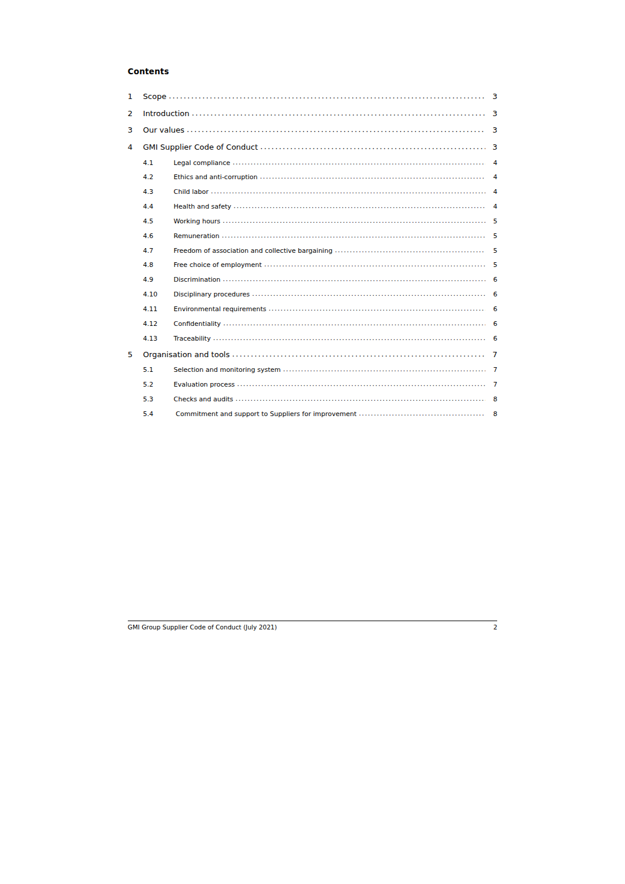Contents
1 Scope ........................................................................................................... 3
2 Introduction ............................................................................................... 3
3 Our values .................................................................................................. 3
4 GMI Supplier Code of Conduct ............................................................................. 3
4.1 Legal compliance ............................................................................................................. 4
4.2 Ethics and anti-corruption ................................................................................................. 4
4.3 Child labor ......................................................................................................................... 4
4.4 Health and safety ............................................................................................................. 4
4.5 Working hours ................................................................................................................. 5
4.6 Remuneration ................................................................................................................... 5
4.7 Freedom of association and collective bargaining ............................................................. 5
4.8 Free choice of employment ............................................................................................... 5
4.9 Discrimination .................................................................................................................. 6
4.10 Disciplinary procedures ..................................................................................................... 6
4.11 Environmental requirements ............................................................................................. 6
4.12 Confidentiality .................................................................................................................. 6
4.13 Traceability ....................................................................................................................... 6
5 Organisation and tools ................................................................................. 7
5.1 Selection and monitoring system ..................................................................................... 7
5.2 Evaluation process ........................................................................................................... 7
5.3 Checks and audits ............................................................................................................ 8
5.4 Commitment and support to Suppliers for improvement ............................................. 8
GMI Group Supplier Code of Conduct (July 2021) 2